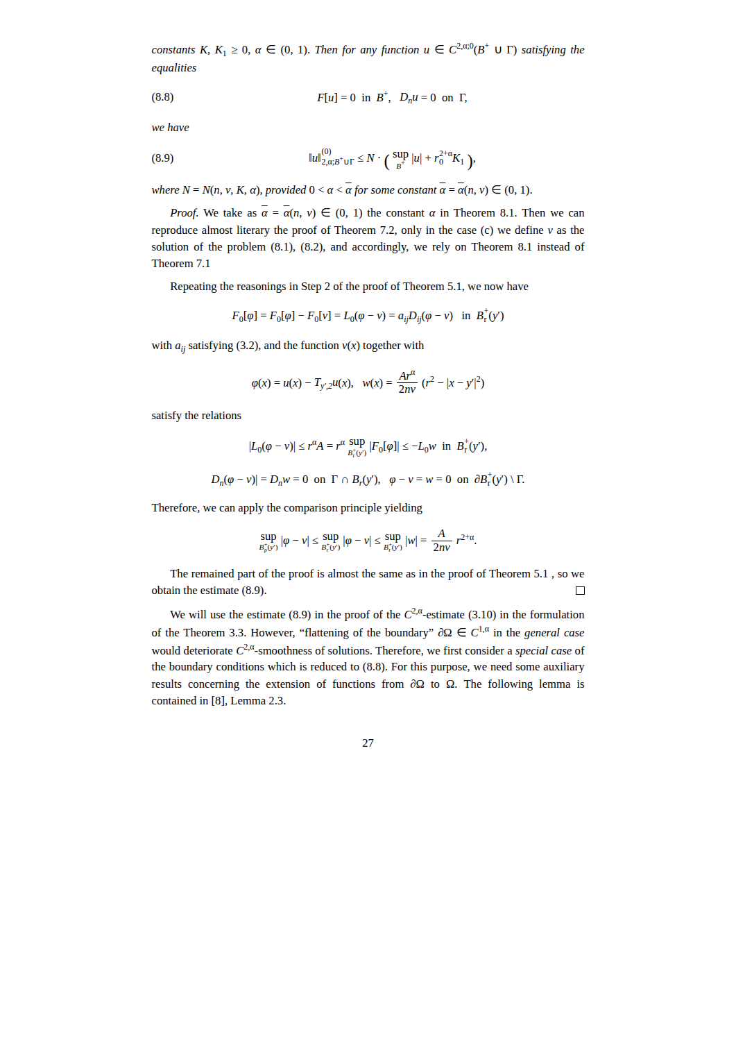constants K, K 1 ≥ 0, α ∈ (0, 1). Then for any function u ∈ C 2,α;0(B+ ∪ Γ) satisfying the equalities
(8.8)
F[u] = 0 in B+, Dnu = 0 on Γ,
we have
(8.9)
‖u‖(0) 2,α;B+∪Γ ≤ N · ( sup B+ |u| + r 2+α 0 K 1 ),
where N = N(n, ν, K, α), provided 0 < α < α for some constant α = α(n, ν) ∈ (0, 1).
Proof. We take as α = α(n, ν) ∈ (0, 1) the constant α in Theorem 8.1. Then we can reproduce almost literary the proof of Theorem 7.2, only in the case (c) we define v as the solution of the problem (8.1), (8.2), and accordingly, we rely on Theorem 8.1 instead of Theorem 7.1
Repeating the reasonings in Step 2 of the proof of Theorem 5.1, we now have
F 0[φ] = F 0[φ] − F 0[v] = L 0(φ − v) = aij Dij(φ − v) in B+r(y′)
with aij satisfying (3.2), and the function v(x) together with
φ(x) = u(x) − Ty′,2u(x), w(x) = Ar α 2nν (r 2 − |x − y′|2)
satisfy the relations
|L 0(φ − v)| ≤ rαA = rα sup B+r(y′) |F 0[φ]| ≤ −L 0 w in B+r(y′),
Dn(φ − v)| = Dnw = 0 on Γ ∩ Br(y′), φ − v = w = 0 on ∂B+r(y′) \ Γ.
Therefore, we can apply the comparison principle yielding
sup B+ρ(y′) |φ − v| ≤ sup B+r(y′) |φ − v| ≤ sup B+r(y′) |w| = A 2nν r 2+α.
The remained part of the proof is almost the same as in the proof of Theorem 5.1 , so we obtain the estimate (8.9).
We will use the estimate (8.9) in the proof of the C 2,α-estimate (3.10) in the formulation of the Theorem 3.3. However, “flattening of the boundary” ∂Ω ∈ C 1,α in the general case would deteriorate C 2,α-smoothness of solutions. Therefore, we first consider a special case of the boundary conditions which is reduced to (8.8). For this purpose, we need some auxiliary results concerning the extension of functions from ∂Ω to Ω. The following lemma is contained in [8], Lemma 2.3.
27